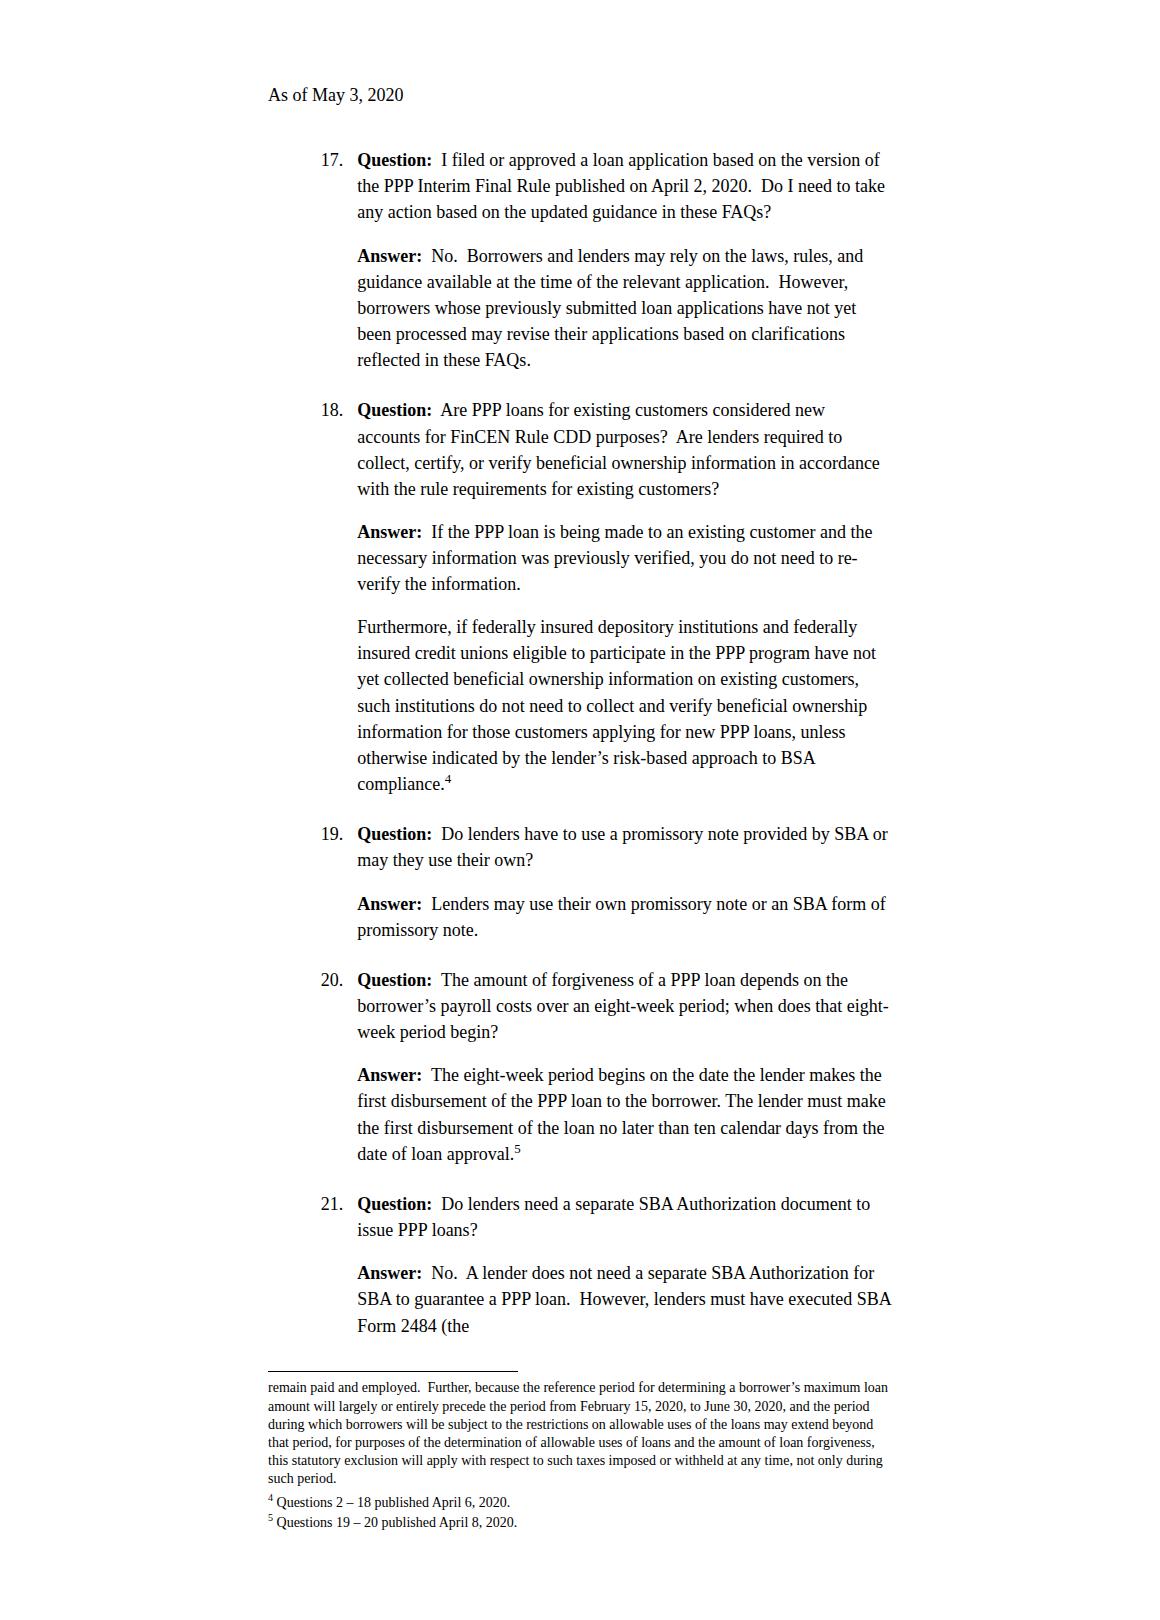As of May 3, 2020
Question: I filed or approved a loan application based on the version of the PPP Interim Final Rule published on April 2, 2020. Do I need to take any action based on the updated guidance in these FAQs?
Answer: No. Borrowers and lenders may rely on the laws, rules, and guidance available at the time of the relevant application. However, borrowers whose previously submitted loan applications have not yet been processed may revise their applications based on clarifications reflected in these FAQs.
Question: Are PPP loans for existing customers considered new accounts for FinCEN Rule CDD purposes? Are lenders required to collect, certify, or verify beneficial ownership information in accordance with the rule requirements for existing customers?
Answer: If the PPP loan is being made to an existing customer and the necessary information was previously verified, you do not need to re-verify the information.
Furthermore, if federally insured depository institutions and federally insured credit unions eligible to participate in the PPP program have not yet collected beneficial ownership information on existing customers, such institutions do not need to collect and verify beneficial ownership information for those customers applying for new PPP loans, unless otherwise indicated by the lender’s risk-based approach to BSA compliance.4
Question: Do lenders have to use a promissory note provided by SBA or may they use their own?
Answer: Lenders may use their own promissory note or an SBA form of promissory note.
Question: The amount of forgiveness of a PPP loan depends on the borrower’s payroll costs over an eight-week period; when does that eight-week period begin?
Answer: The eight-week period begins on the date the lender makes the first disbursement of the PPP loan to the borrower. The lender must make the first disbursement of the loan no later than ten calendar days from the date of loan approval.5
Question: Do lenders need a separate SBA Authorization document to issue PPP loans?
Answer: No. A lender does not need a separate SBA Authorization for SBA to guarantee a PPP loan. However, lenders must have executed SBA Form 2484 (the
remain paid and employed. Further, because the reference period for determining a borrower’s maximum loan amount will largely or entirely precede the period from February 15, 2020, to June 30, 2020, and the period during which borrowers will be subject to the restrictions on allowable uses of the loans may extend beyond that period, for purposes of the determination of allowable uses of loans and the amount of loan forgiveness, this statutory exclusion will apply with respect to such taxes imposed or withheld at any time, not only during such period.
4 Questions 2 – 18 published April 6, 2020.
5 Questions 19 – 20 published April 8, 2020.